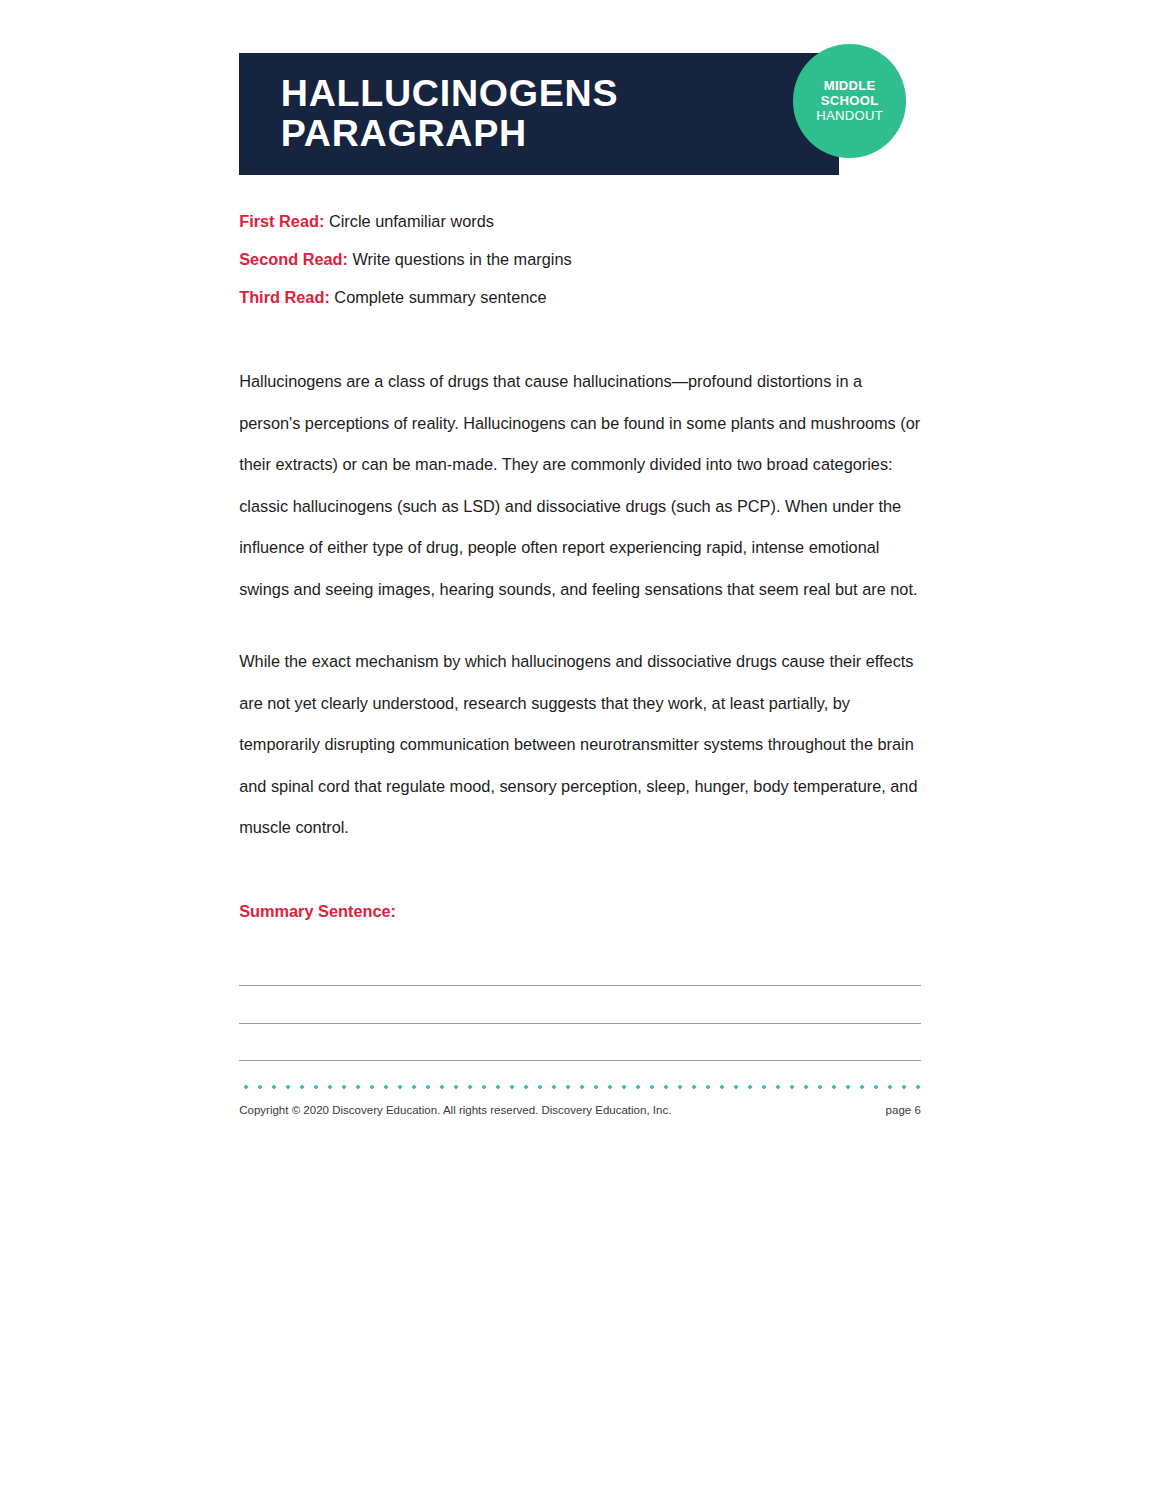HALLUCINOGENS PARAGRAPH
MIDDLE SCHOOL HANDOUT
First Read: Circle unfamiliar words
Second Read: Write questions in the margins
Third Read: Complete summary sentence
Hallucinogens are a class of drugs that cause hallucinations—profound distortions in a person's perceptions of reality. Hallucinogens can be found in some plants and mushrooms (or their extracts) or can be man-made. They are commonly divided into two broad categories: classic hallucinogens (such as LSD) and dissociative drugs (such as PCP). When under the influence of either type of drug, people often report experiencing rapid, intense emotional swings and seeing images, hearing sounds, and feeling sensations that seem real but are not.
While the exact mechanism by which hallucinogens and dissociative drugs cause their effects are not yet clearly understood, research suggests that they work, at least partially, by temporarily disrupting communication between neurotransmitter systems throughout the brain and spinal cord that regulate mood, sensory perception, sleep, hunger, body temperature, and muscle control.
Summary Sentence:
Copyright © 2020 Discovery Education. All rights reserved. Discovery Education, Inc. page 6